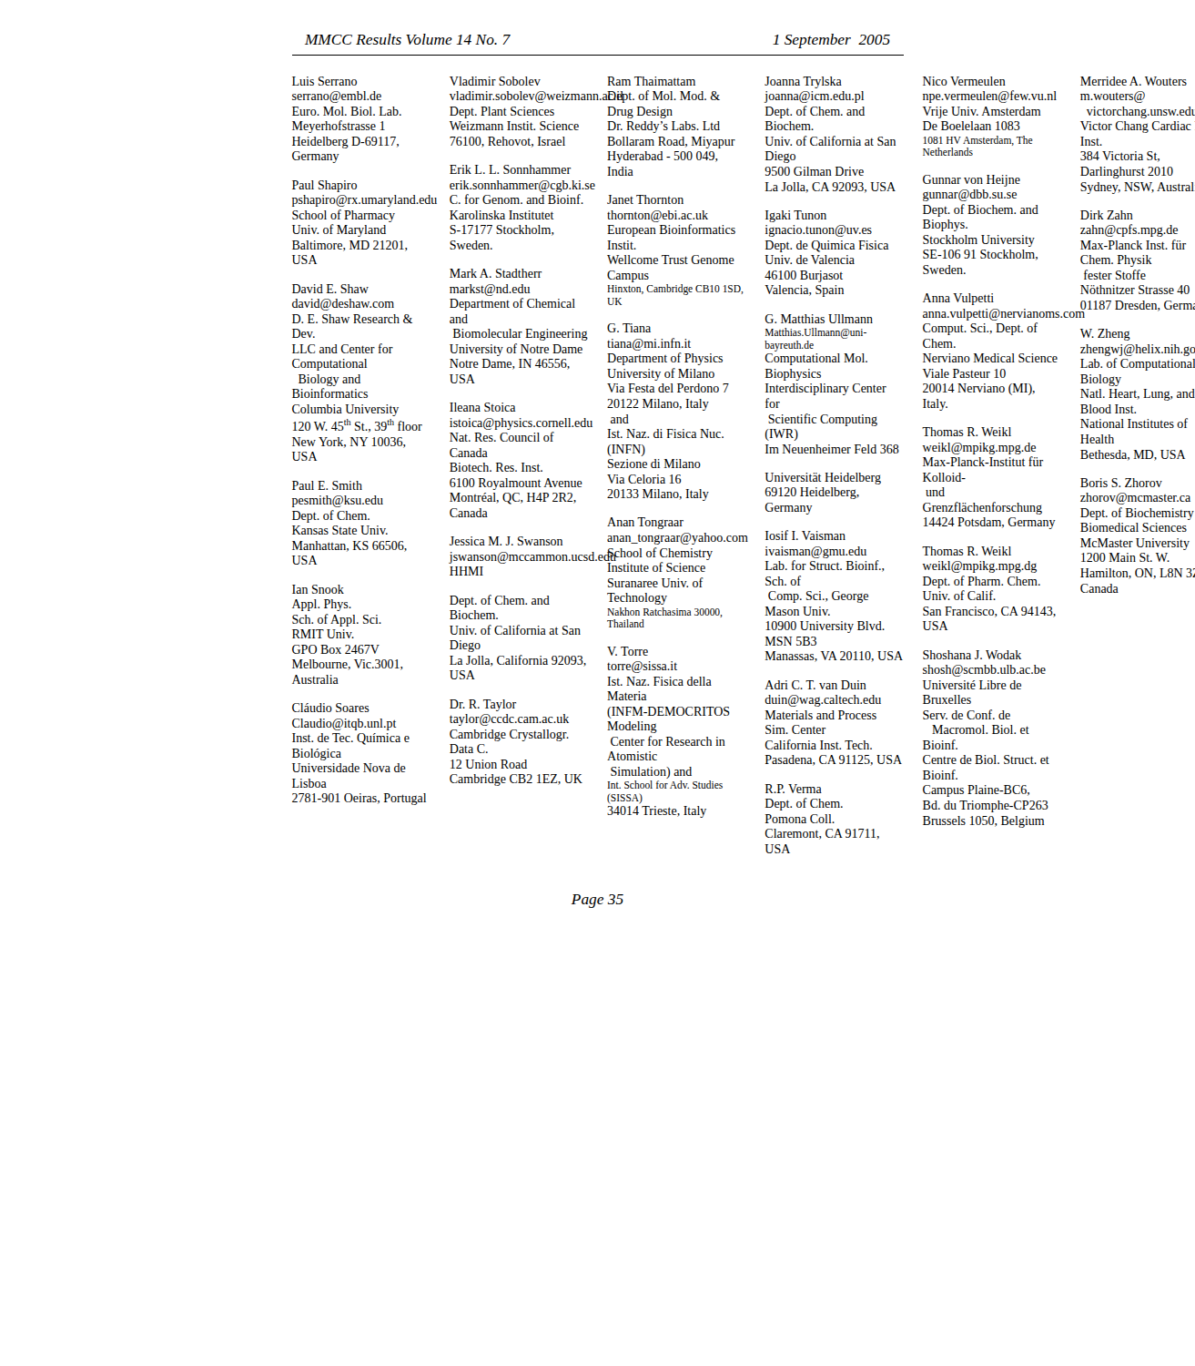MMCC Results Volume 14 No. 7
1 September 2005
Luis Serrano
serrano@embl.de
Euro. Mol. Biol. Lab.
Meyerhofstrasse 1
Heidelberg D-69117, Germany
Paul Shapiro
pshapiro@rx.umaryland.edu
School of Pharmacy
Univ. of Maryland
Baltimore, MD 21201, USA
David E. Shaw
david@deshaw.com
D. E. Shaw Research & Dev.
LLC and Center for Computational
Biology and Bioinformatics
Columbia University
120 W. 45th St., 39th floor
New York, NY 10036, USA
Paul E. Smith
pesmith@ksu.edu
Dept. of Chem.
Kansas State Univ.
Manhattan, KS 66506, USA
Ian Snook
Appl. Phys.
Sch. of Appl. Sci.
RMIT Univ.
GPO Box 2467V
Melbourne, Vic.3001, Australia
Cláudio Soares
Claudio@itqb.unl.pt
Inst. de Tec. Química e Biológica
Universidade Nova de Lisboa
2781-901 Oeiras, Portugal
Vladimir Sobolev
vladimir.sobolev@weizmann.ac.il
Dept. Plant Sciences
Weizmann Instit. Science
76100, Rehovot, Israel
Erik L. L. Sonnhammer
erik.sonnhammer@cgb.ki.se
C. for Genom. and Bioinf.
Karolinska Institutet
S-17177 Stockholm, Sweden.
Mark A. Stadtherr
markst@nd.edu
Department of Chemical and
Biomolecular Engineering
University of Notre Dame
Notre Dame, IN 46556, USA
Ileana Stoica
istoica@physics.cornell.edu
Nat. Res. Council of Canada
Biotech. Res. Inst.
6100 Royalmount Avenue
Montréal, QC, H4P 2R2, Canada
Jessica M. J. Swanson
jswanson@mccammon.ucsd.edu
HHMI
Dept. of Chem. and Biochem.
Univ. of California at San Diego
La Jolla, California 92093, USA
Dr. R. Taylor
taylor@ccdc.cam.ac.uk
Cambridge Crystallogr. Data C.
12 Union Road
Cambridge CB2 1EZ, UK
Ram Thaimattam
Dept. of Mol. Mod. & Drug Design
Dr. Reddy’s Labs. Ltd
Bollaram Road, Miyapur
Hyderabad - 500 049, India
Janet Thornton
thornton@ebi.ac.uk
European Bioinformatics Instit.
Wellcome Trust Genome Campus
Hinxton, Cambridge CB10 1SD, UK
G. Tiana
tiana@mi.infn.it
Department of Physics
University of Milano
Via Festa del Perdono 7
20122 Milano, Italy
and
Ist. Naz. di Fisica Nuc. (INFN)
Sezione di Milano
Via Celoria 16
20133 Milano, Italy
Anan Tongraar
anan_tongraar@yahoo.com
School of Chemistry
Institute of Science
Suranaree Univ. of Technology
Nakhon Ratchasima 30000, Thailand
V. Torre
torre@sissa.it
Ist. Naz. Fisica della Materia
(INFM-DEMOCRITOS Modeling
Center for Research in Atomistic
Simulation) and
Int. School for Adv. Studies (SISSA)
34014 Trieste, Italy
Joanna Trylska
joanna@icm.edu.pl
Dept. of Chem. and Biochem.
Univ. of California at San Diego
9500 Gilman Drive
La Jolla, CA 92093, USA
Igaki Tunon
ignacio.tunon@uv.es
Dept. de Quimica Fisica
Univ. de Valencia
46100 Burjasot
Valencia, Spain
G. Matthias Ullmann
Matthias.Ullmann@uni-bayreuth.de
Computational Mol. Biophysics
Interdisciplinary Center for
Scientific Computing (IWR)
Im Neuenheimer Feld 368
Universität Heidelberg
69120 Heidelberg, Germany
Iosif I. Vaisman
ivaisman@gmu.edu
Lab. for Struct. Bioinf., Sch. of
Comp. Sci., George Mason Univ.
10900 University Blvd. MSN 5B3
Manassas, VA 20110, USA
Adri C. T. van Duin
duin@wag.caltech.edu
Materials and Process Sim. Center
California Inst. Tech.
Pasadena, CA 91125, USA
R.P. Verma
Dept. of Chem.
Pomona Coll.
Claremont, CA 91711, USA
Nico Vermeulen
npe.vermeulen@few.vu.nl
Vrije Univ. Amsterdam
De Boelelaan 1083
1081 HV Amsterdam, The Netherlands
Gunnar von Heijne
gunnar@dbb.su.se
Dept. of Biochem. and Biophys.
Stockholm University
SE-106 91 Stockholm, Sweden.
Anna Vulpetti
anna.vulpetti@nervianoms.com
Comput. Sci., Dept. of Chem.
Nerviano Medical Science
Viale Pasteur 10
20014 Nerviano (MI), Italy.
Thomas R. Weikl
weikl@mpikg.mpg.de
Max-Planck-Institut für Kolloid-
und Grenzflächenforschung
14424 Potsdam, Germany
Thomas R. Weikl
weikl@mpikg.mpg.dg
Dept. of Pharm. Chem.
Univ. of Calif.
San Francisco, CA 94143, USA
Shoshana J. Wodak
shosh@scmbb.ulb.ac.be
Université Libre de Bruxelles
Serv. de Conf. de
Macromol. Biol. et Bioinf.
Centre de Biol. Struct. et Bioinf.
Campus Plaine-BC6,
Bd. du Triomphe-CP263
Brussels 1050, Belgium
Merridee A. Wouters
m.wouters@
victorchang.unsw.edu.au
Victor Chang Cardiac Res. Inst.
384 Victoria St, Darlinghurst 2010
Sydney, NSW, Australia.
Dirk Zahn
zahn@cpfs.mpg.de
Max-Planck Inst. für Chem. Physik
fester Stoffe
Nöthnitzer Strasse 40
01187 Dresden, Germany
W. Zheng
zhengwj@helix.nih.gov
Lab. of Computational Biology
Natl. Heart, Lung, and Blood Inst.
National Institutes of Health
Bethesda, MD, USA
Boris S. Zhorov
zhorov@mcmaster.ca
Dept. of Biochemistry and
Biomedical Sciences
McMaster University
1200 Main St. W.
Hamilton, ON, L8N 3Z5 Canada
Page 35